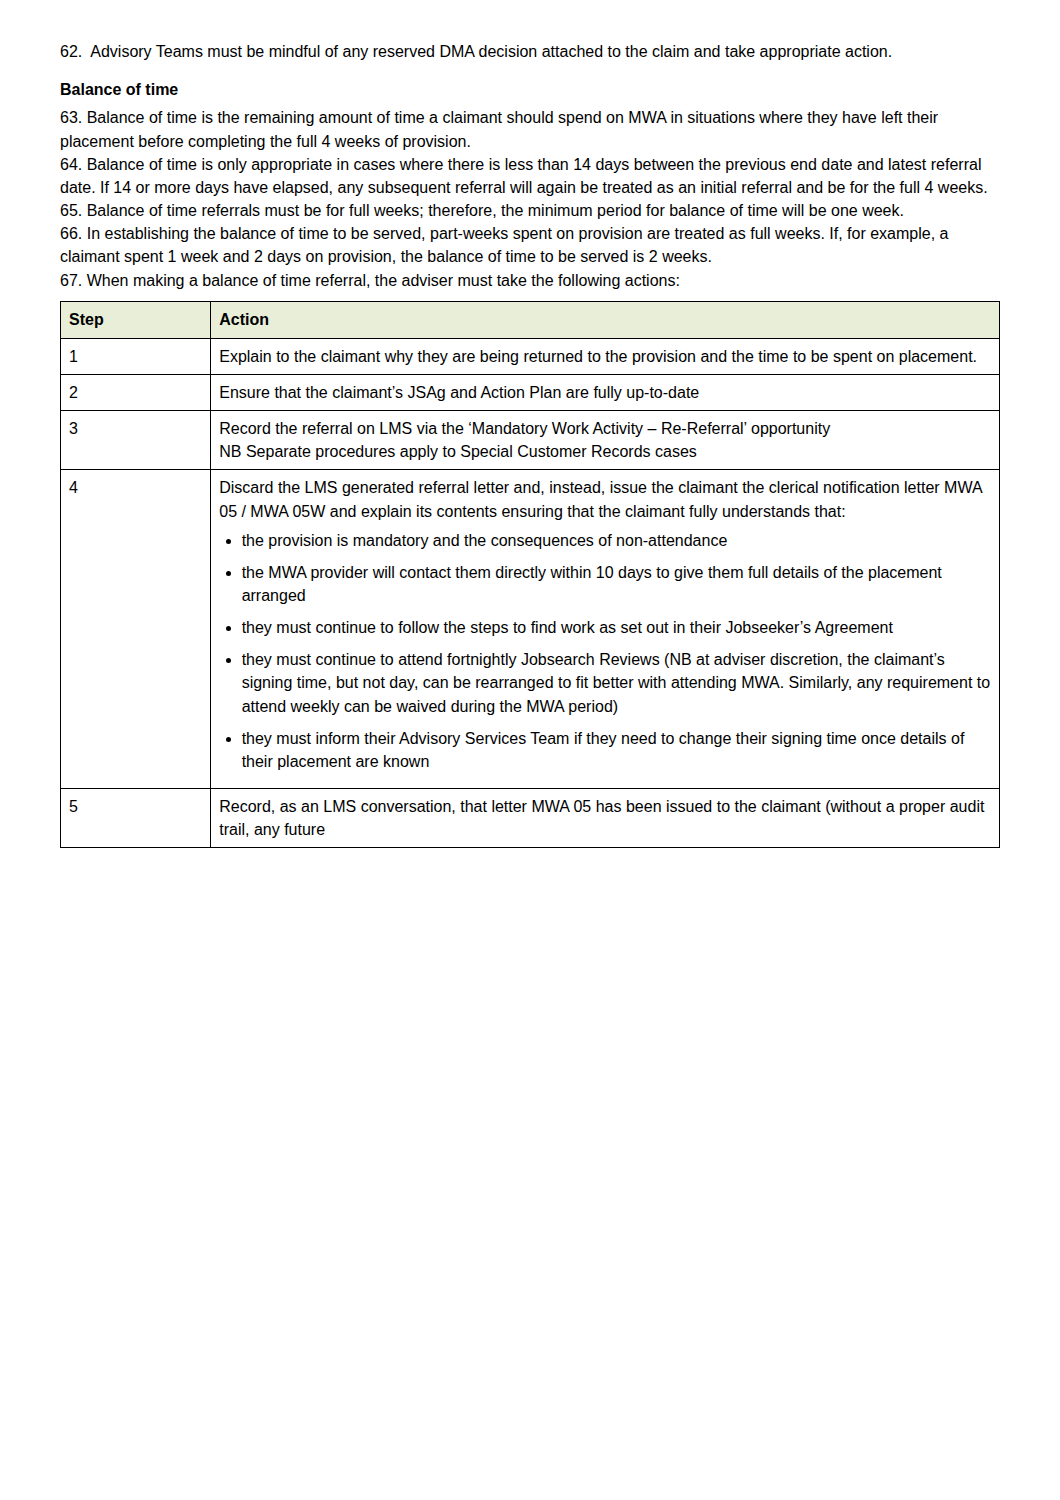62. Advisory Teams must be mindful of any reserved DMA decision attached to the claim and take appropriate action.
Balance of time
63. Balance of time is the remaining amount of time a claimant should spend on MWA in situations where they have left their placement before completing the full 4 weeks of provision.
64. Balance of time is only appropriate in cases where there is less than 14 days between the previous end date and latest referral date. If 14 or more days have elapsed, any subsequent referral will again be treated as an initial referral and be for the full 4 weeks.
65. Balance of time referrals must be for full weeks; therefore, the minimum period for balance of time will be one week.
66. In establishing the balance of time to be served, part-weeks spent on provision are treated as full weeks. If, for example, a claimant spent 1 week and 2 days on provision, the balance of time to be served is 2 weeks.
67. When making a balance of time referral, the adviser must take the following actions:
| Step | Action |
| --- | --- |
| 1 | Explain to the claimant why they are being returned to the provision and the time to be spent on placement. |
| 2 | Ensure that the claimant’s JSAg and Action Plan are fully up-to-date |
| 3 | Record the referral on LMS via the ‘Mandatory Work Activity – Re-Referral’ opportunity NB Separate procedures apply to Special Customer Records cases |
| 4 | Discard the LMS generated referral letter and, instead, issue the claimant the clerical notification letter MWA 05 / MWA 05W and explain its contents ensuring that the claimant fully understands that: the provision is mandatory and the consequences of non-attendance the MWA provider will contact them directly within 10 days to give them full details of the placement arranged they must continue to follow the steps to find work as set out in their Jobseeker’s Agreement they must continue to attend fortnightly Jobsearch Reviews (NB at adviser discretion, the claimant’s signing time, but not day, can be rearranged to fit better with attending MWA. Similarly, any requirement to attend weekly can be waived during the MWA period) they must inform their Advisory Services Team if they need to change their signing time once details of their placement are known |
| 5 | Record, as an LMS conversation, that letter MWA 05 has been issued to the claimant (without a proper audit trail, any future |